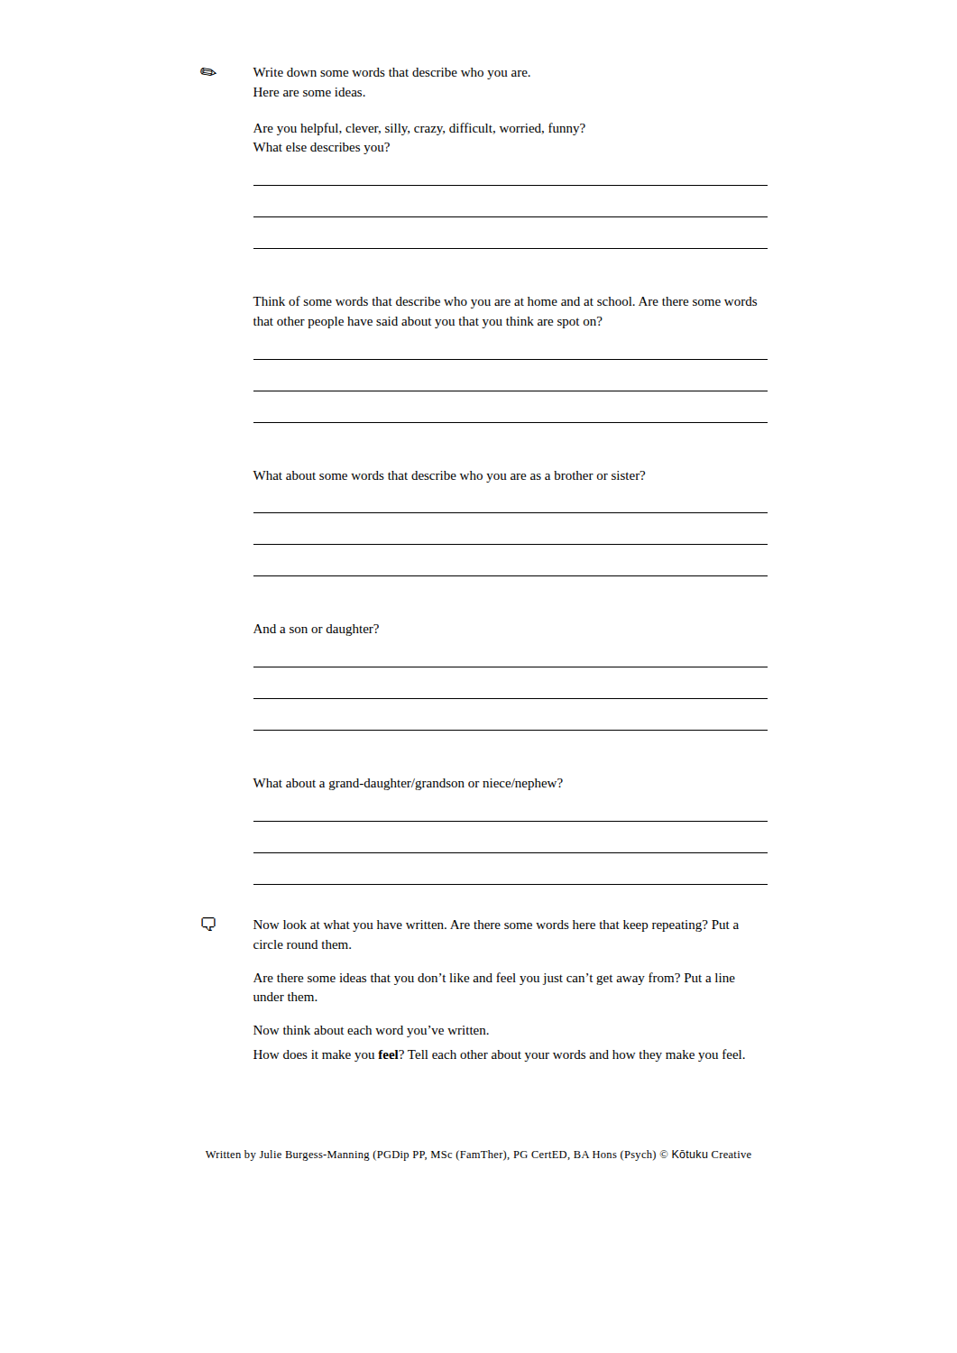✎
Write down some words that describe who you are.
Here are some ideas.
Are you helpful, clever, silly, crazy, difficult, worried, funny?
What else describes you?
Think of some words that describe who you are at home and at school. Are there some words that other people have said about you that you think are spot on?
What about some words that describe who you are as a brother or sister?
And a son or daughter?
What about a grand-daughter/grandson or niece/nephew?
🗨
Now look at what you have written. Are there some words here that keep repeating? Put a circle round them.
Are there some ideas that you don’t like and feel you just can’t get away from? Put a line under them.
Now think about each word you’ve written.
How does it make you feel? Tell each other about your words and how they make you feel.
Written by Julie Burgess-Manning (PGDip PP, MSc (FamTher), PG CertED, BA Hons (Psych) © Kōtuku Creative